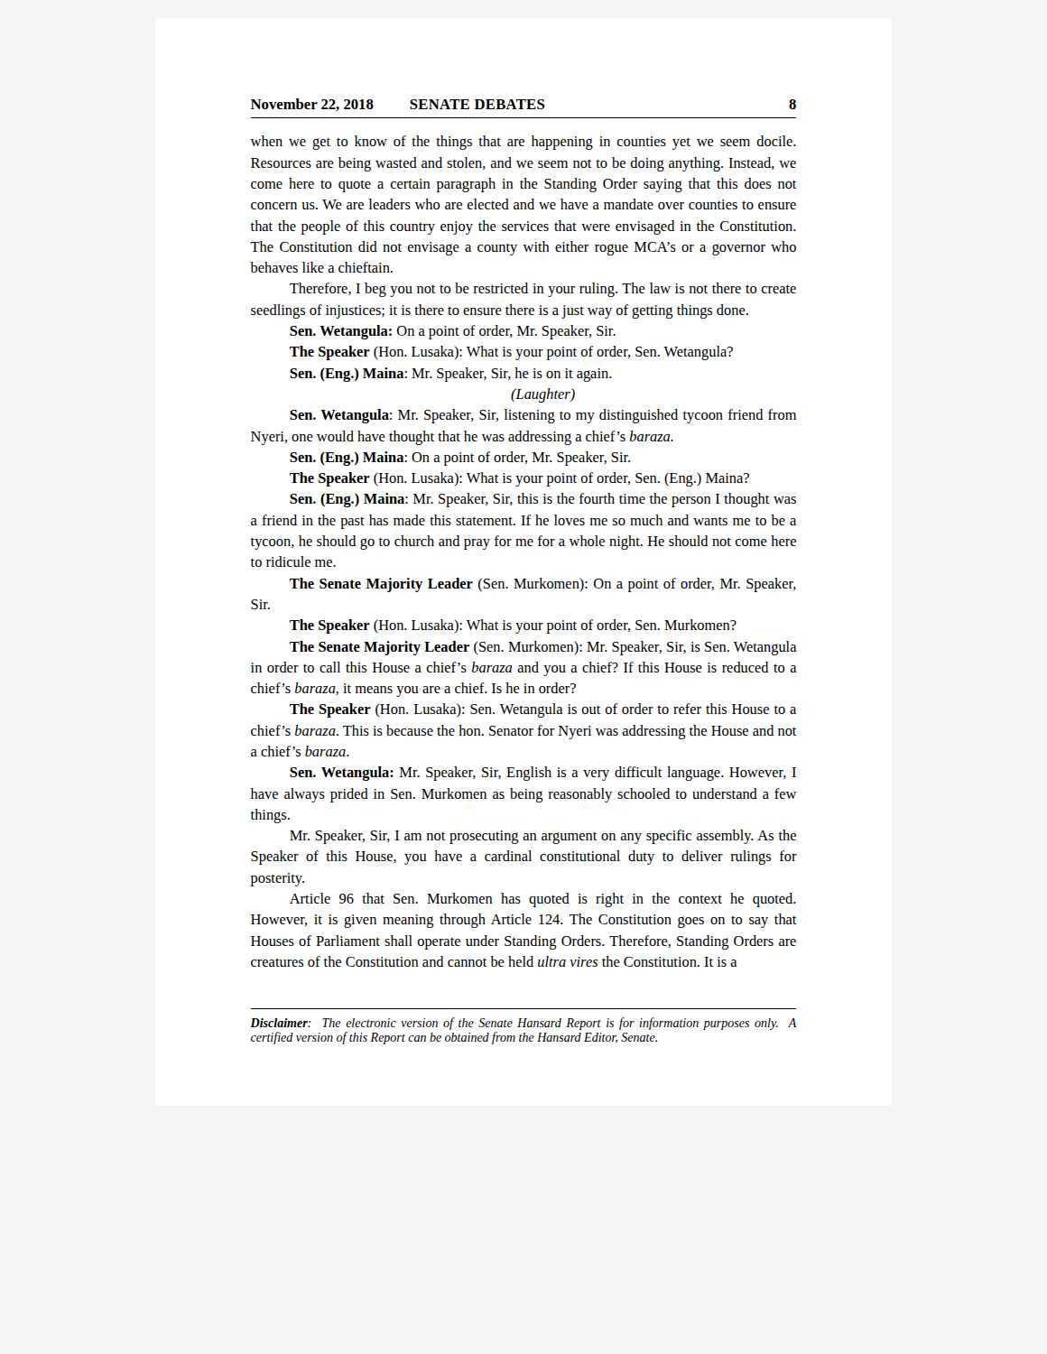November 22, 2018 SENATE DEBATES 8
when we get to know of the things that are happening in counties yet we seem docile. Resources are being wasted and stolen, and we seem not to be doing anything. Instead, we come here to quote a certain paragraph in the Standing Order saying that this does not concern us. We are leaders who are elected and we have a mandate over counties to ensure that the people of this country enjoy the services that were envisaged in the Constitution. The Constitution did not envisage a county with either rogue MCA’s or a governor who behaves like a chieftain.
Therefore, I beg you not to be restricted in your ruling. The law is not there to create seedlings of injustices; it is there to ensure there is a just way of getting things done.
Sen. Wetangula: On a point of order, Mr. Speaker, Sir.
The Speaker (Hon. Lusaka): What is your point of order, Sen. Wetangula?
Sen. (Eng.) Maina: Mr. Speaker, Sir, he is on it again.
(Laughter)
Sen. Wetangula: Mr. Speaker, Sir, listening to my distinguished tycoon friend from Nyeri, one would have thought that he was addressing a chief’s baraza.
Sen. (Eng.) Maina: On a point of order, Mr. Speaker, Sir.
The Speaker (Hon. Lusaka): What is your point of order, Sen. (Eng.) Maina?
Sen. (Eng.) Maina: Mr. Speaker, Sir, this is the fourth time the person I thought was a friend in the past has made this statement. If he loves me so much and wants me to be a tycoon, he should go to church and pray for me for a whole night. He should not come here to ridicule me.
The Senate Majority Leader (Sen. Murkomen): On a point of order, Mr. Speaker, Sir.
The Speaker (Hon. Lusaka): What is your point of order, Sen. Murkomen?
The Senate Majority Leader (Sen. Murkomen): Mr. Speaker, Sir, is Sen. Wetangula in order to call this House a chief’s baraza and you a chief? If this House is reduced to a chief’s baraza, it means you are a chief. Is he in order?
The Speaker (Hon. Lusaka): Sen. Wetangula is out of order to refer this House to a chief’s baraza. This is because the hon. Senator for Nyeri was addressing the House and not a chief’s baraza.
Sen. Wetangula: Mr. Speaker, Sir, English is a very difficult language. However, I have always prided in Sen. Murkomen as being reasonably schooled to understand a few things.
Mr. Speaker, Sir, I am not prosecuting an argument on any specific assembly. As the Speaker of this House, you have a cardinal constitutional duty to deliver rulings for posterity.
Article 96 that Sen. Murkomen has quoted is right in the context he quoted. However, it is given meaning through Article 124. The Constitution goes on to say that Houses of Parliament shall operate under Standing Orders. Therefore, Standing Orders are creatures of the Constitution and cannot be held ultra vires the Constitution. It is a
Disclaimer: The electronic version of the Senate Hansard Report is for information purposes only. A certified version of this Report can be obtained from the Hansard Editor, Senate.